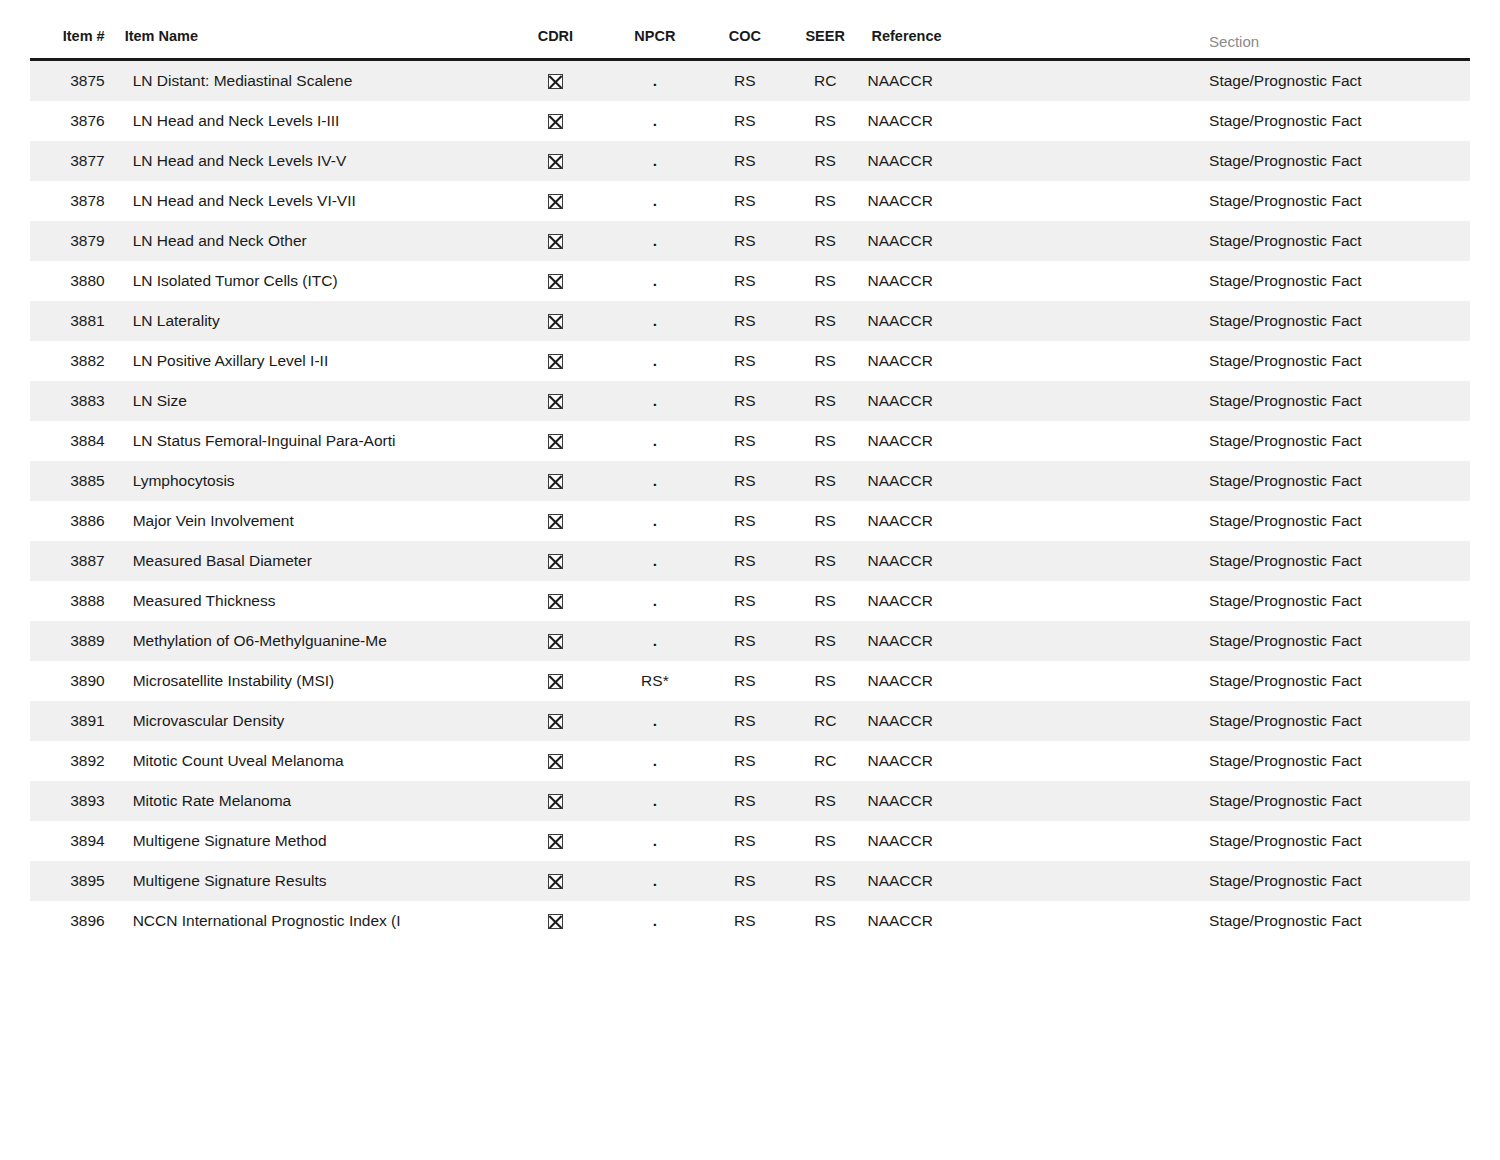| Item # | Item Name | CDRI | NPCR | COC | SEER | Reference | Section |
| --- | --- | --- | --- | --- | --- | --- | --- |
| 3875 | LN Distant: Mediastinal Scalene | | . | RS | RC | NAACCR | Stage/Prognostic Fact |
| 3876 | LN Head and Neck Levels I-III | | . | RS | RS | NAACCR | Stage/Prognostic Fact |
| 3877 | LN Head and Neck Levels IV-V | | . | RS | RS | NAACCR | Stage/Prognostic Fact |
| 3878 | LN Head and Neck Levels VI-VII | | . | RS | RS | NAACCR | Stage/Prognostic Fact |
| 3879 | LN Head and Neck Other | | . | RS | RS | NAACCR | Stage/Prognostic Fact |
| 3880 | LN Isolated Tumor Cells (ITC) | | . | RS | RS | NAACCR | Stage/Prognostic Fact |
| 3881 | LN Laterality | | . | RS | RS | NAACCR | Stage/Prognostic Fact |
| 3882 | LN Positive Axillary Level I-II | | . | RS | RS | NAACCR | Stage/Prognostic Fact |
| 3883 | LN Size | | . | RS | RS | NAACCR | Stage/Prognostic Fact |
| 3884 | LN Status Femoral-Inguinal Para-Aorti | | . | RS | RS | NAACCR | Stage/Prognostic Fact |
| 3885 | Lymphocytosis | | . | RS | RS | NAACCR | Stage/Prognostic Fact |
| 3886 | Major Vein Involvement | | . | RS | RS | NAACCR | Stage/Prognostic Fact |
| 3887 | Measured Basal Diameter | | . | RS | RS | NAACCR | Stage/Prognostic Fact |
| 3888 | Measured Thickness | | . | RS | RS | NAACCR | Stage/Prognostic Fact |
| 3889 | Methylation of O6-Methylguanine-Me | | . | RS | RS | NAACCR | Stage/Prognostic Fact |
| 3890 | Microsatellite Instability (MSI) | | RS* | RS | RS | NAACCR | Stage/Prognostic Fact |
| 3891 | Microvascular Density | | . | RS | RC | NAACCR | Stage/Prognostic Fact |
| 3892 | Mitotic Count Uveal Melanoma | | . | RS | RC | NAACCR | Stage/Prognostic Fact |
| 3893 | Mitotic Rate Melanoma | | . | RS | RS | NAACCR | Stage/Prognostic Fact |
| 3894 | Multigene Signature Method | | . | RS | RS | NAACCR | Stage/Prognostic Fact |
| 3895 | Multigene Signature Results | | . | RS | RS | NAACCR | Stage/Prognostic Fact |
| 3896 | NCCN International Prognostic Index (I | | . | RS | RS | NAACCR | Stage/Prognostic Fact |